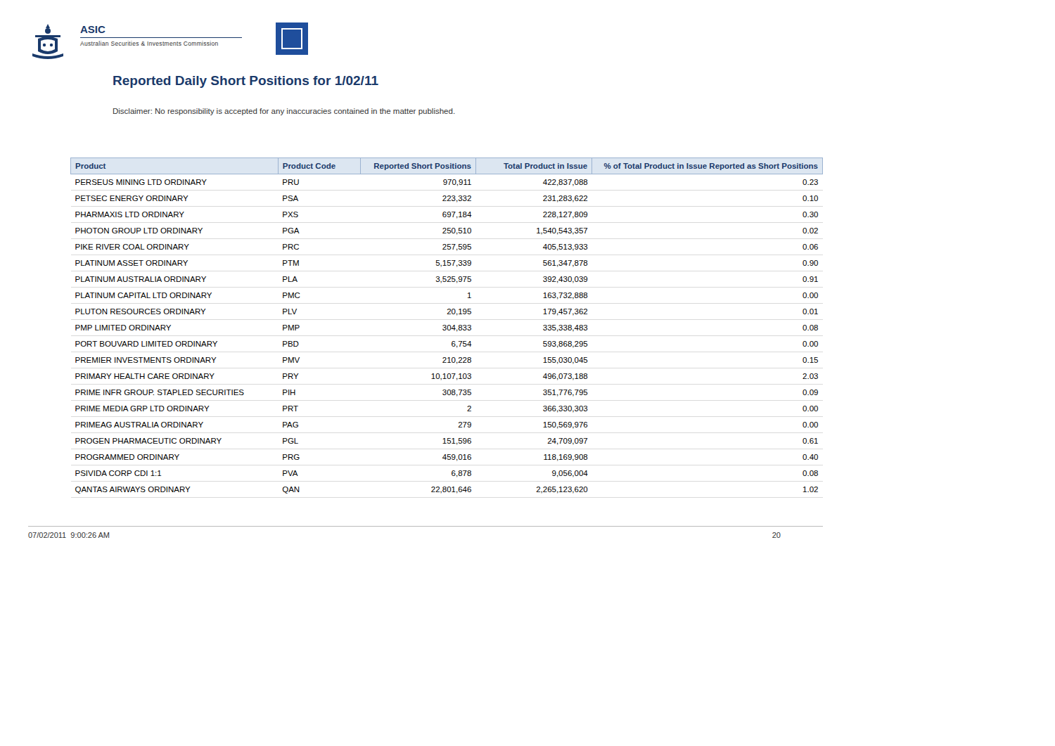ASIC
Australian Securities & Investments Commission
Reported Daily Short Positions for 1/02/11
Disclaimer: No responsibility is accepted for any inaccuracies contained in the matter published.
| Product | Product Code | Reported Short Positions | Total Product in Issue | % of Total Product in Issue Reported as Short Positions |
| --- | --- | --- | --- | --- |
| PERSEUS MINING LTD ORDINARY | PRU | 970,911 | 422,837,088 | 0.23 |
| PETSEC ENERGY ORDINARY | PSA | 223,332 | 231,283,622 | 0.10 |
| PHARMAXIS LTD ORDINARY | PXS | 697,184 | 228,127,809 | 0.30 |
| PHOTON GROUP LTD ORDINARY | PGA | 250,510 | 1,540,543,357 | 0.02 |
| PIKE RIVER COAL ORDINARY | PRC | 257,595 | 405,513,933 | 0.06 |
| PLATINUM ASSET ORDINARY | PTM | 5,157,339 | 561,347,878 | 0.90 |
| PLATINUM AUSTRALIA ORDINARY | PLA | 3,525,975 | 392,430,039 | 0.91 |
| PLATINUM CAPITAL LTD ORDINARY | PMC | 1 | 163,732,888 | 0.00 |
| PLUTON RESOURCES ORDINARY | PLV | 20,195 | 179,457,362 | 0.01 |
| PMP LIMITED ORDINARY | PMP | 304,833 | 335,338,483 | 0.08 |
| PORT BOUVARD LIMITED ORDINARY | PBD | 6,754 | 593,868,295 | 0.00 |
| PREMIER INVESTMENTS ORDINARY | PMV | 210,228 | 155,030,045 | 0.15 |
| PRIMARY HEALTH CARE ORDINARY | PRY | 10,107,103 | 496,073,188 | 2.03 |
| PRIME INFR GROUP. STAPLED SECURITIES | PIH | 308,735 | 351,776,795 | 0.09 |
| PRIME MEDIA GRP LTD ORDINARY | PRT | 2 | 366,330,303 | 0.00 |
| PRIMEAG AUSTRALIA ORDINARY | PAG | 279 | 150,569,976 | 0.00 |
| PROGEN PHARMACEUTIC ORDINARY | PGL | 151,596 | 24,709,097 | 0.61 |
| PROGRAMMED ORDINARY | PRG | 459,016 | 118,169,908 | 0.40 |
| PSIVIDA CORP CDI 1:1 | PVA | 6,878 | 9,056,004 | 0.08 |
| QANTAS AIRWAYS ORDINARY | QAN | 22,801,646 | 2,265,123,620 | 1.02 |
07/02/2011 9:00:26 AM
20